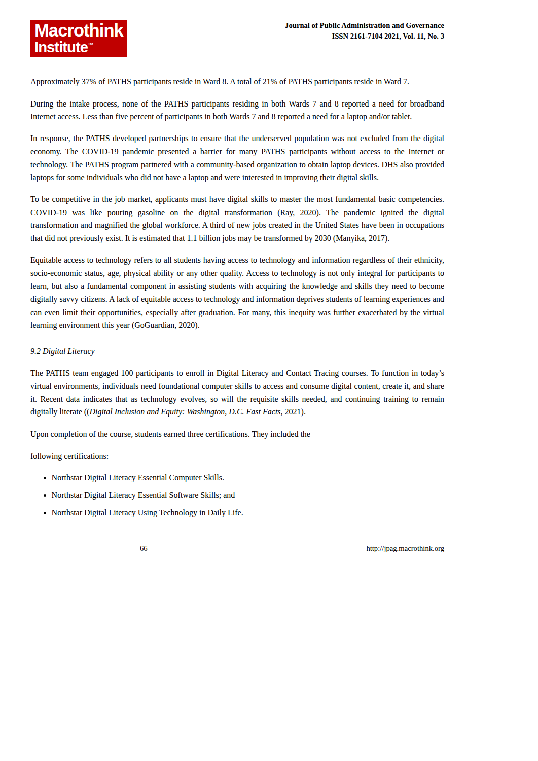Macrothink Institute™
Journal of Public Administration and Governance ISSN 2161-7104 2021, Vol. 11, No. 3
Approximately 37% of PATHS participants reside in Ward 8. A total of 21% of PATHS participants reside in Ward 7.
During the intake process, none of the PATHS participants residing in both Wards 7 and 8 reported a need for broadband Internet access. Less than five percent of participants in both Wards 7 and 8 reported a need for a laptop and/or tablet.
In response, the PATHS developed partnerships to ensure that the underserved population was not excluded from the digital economy. The COVID-19 pandemic presented a barrier for many PATHS participants without access to the Internet or technology. The PATHS program partnered with a community-based organization to obtain laptop devices. DHS also provided laptops for some individuals who did not have a laptop and were interested in improving their digital skills.
To be competitive in the job market, applicants must have digital skills to master the most fundamental basic competencies. COVID-19 was like pouring gasoline on the digital transformation (Ray, 2020). The pandemic ignited the digital transformation and magnified the global workforce. A third of new jobs created in the United States have been in occupations that did not previously exist. It is estimated that 1.1 billion jobs may be transformed by 2030 (Manyika, 2017).
Equitable access to technology refers to all students having access to technology and information regardless of their ethnicity, socio-economic status, age, physical ability or any other quality. Access to technology is not only integral for participants to learn, but also a fundamental component in assisting students with acquiring the knowledge and skills they need to become digitally savvy citizens. A lack of equitable access to technology and information deprives students of learning experiences and can even limit their opportunities, especially after graduation. For many, this inequity was further exacerbated by the virtual learning environment this year (GoGuardian, 2020).
9.2 Digital Literacy
The PATHS team engaged 100 participants to enroll in Digital Literacy and Contact Tracing courses. To function in today’s virtual environments, individuals need foundational computer skills to access and consume digital content, create it, and share it. Recent data indicates that as technology evolves, so will the requisite skills needed, and continuing training to remain digitally literate ((Digital Inclusion and Equity: Washington, D.C. Fast Facts, 2021).
Upon completion of the course, students earned three certifications. They included the
following certifications:
Northstar Digital Literacy Essential Computer Skills.
Northstar Digital Literacy Essential Software Skills; and
Northstar Digital Literacy Using Technology in Daily Life.
66 http://jpag.macrothink.org